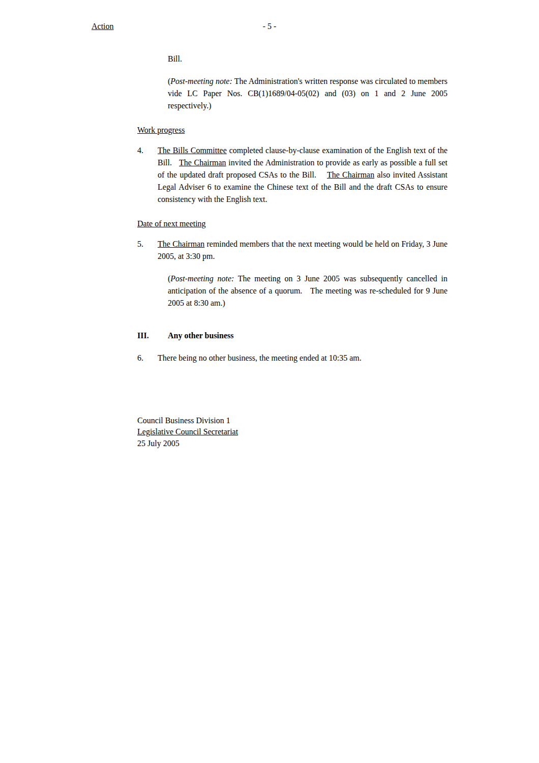Action
- 5 -
Bill.
(Post-meeting note: The Administration's written response was circulated to members vide LC Paper Nos. CB(1)1689/04-05(02) and (03) on 1 and 2 June 2005 respectively.)
Work progress
4.
The Bills Committee completed clause-by-clause examination of the English text of the Bill. The Chairman invited the Administration to provide as early as possible a full set of the updated draft proposed CSAs to the Bill. The Chairman also invited Assistant Legal Adviser 6 to examine the Chinese text of the Bill and the draft CSAs to ensure consistency with the English text.
Date of next meeting
5.
The Chairman reminded members that the next meeting would be held on Friday, 3 June 2005, at 3:30 pm.
(Post-meeting note: The meeting on 3 June 2005 was subsequently cancelled in anticipation of the absence of a quorum. The meeting was re-scheduled for 9 June 2005 at 8:30 am.)
III.
Any other business
6.
There being no other business, the meeting ended at 10:35 am.
Council Business Division 1
Legislative Council Secretariat
25 July 2005